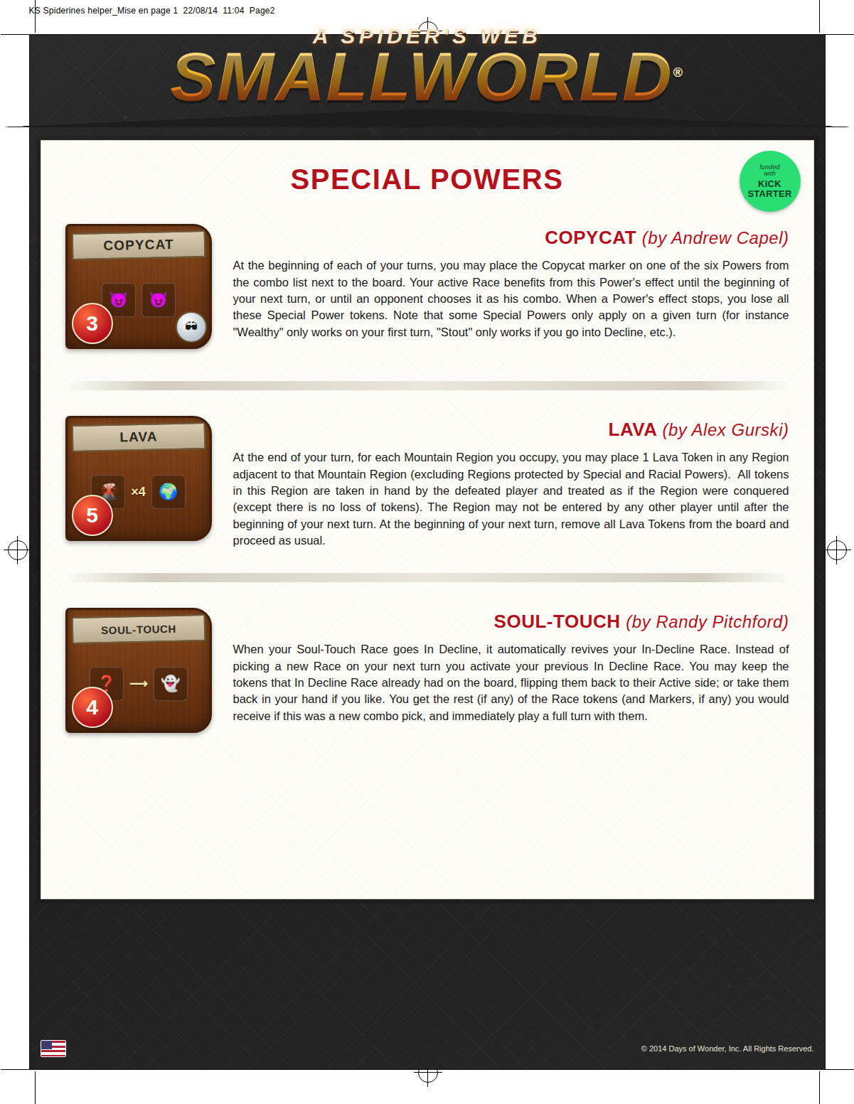KS Spiderines helper_Mise en page 1 22/08/14 11:04 Page2
A SPIDER'S WEB
SMALLWORLD®
funded
with KICK
STARTER
Special Powers
Copycat
😈
😈
3
🕶
COPYCAT (by Andrew Capel)
At the beginning of each of your turns, you may place the Copycat marker on one of the six Powers from the combo list next to the board. Your active Race benefits from this Power's effect until the beginning of your next turn, or until an opponent chooses it as his combo. When a Power's effect stops, you lose all these Special Power tokens. Note that some Special Powers only apply on a given turn (for instance "Wealthy" only works on your first turn, "Stout" only works if you go into Decline, etc.).
Lava
🌋
×4
🌍
5
LAVA (by Alex Gurski)
At the end of your turn, for each Mountain Region you occupy, you may place 1 Lava Token in any Region adjacent to that Mountain Region (excluding Regions protected by Special and Racial Powers). All tokens in this Region are taken in hand by the defeated player and treated as if the Region were conquered (except there is no loss of tokens). The Region may not be entered by any other player until after the beginning of your next turn. At the beginning of your next turn, remove all Lava Tokens from the board and proceed as usual.
Soul-Touch
❓
⟶
👻
4
SOUL-TOUCH (by Randy Pitchford)
When your Soul-Touch Race goes In Decline, it automatically revives your In-Decline Race. Instead of picking a new Race on your next turn you activate your previous In Decline Race. You may keep the tokens that In Decline Race already had on the board, flipping them back to their Active side; or take them back in your hand if you like. You get the rest (if any) of the Race tokens (and Markers, if any) you would receive if this was a new combo pick, and immediately play a full turn with them.
© 2014 Days of Wonder, Inc. All Rights Reserved.